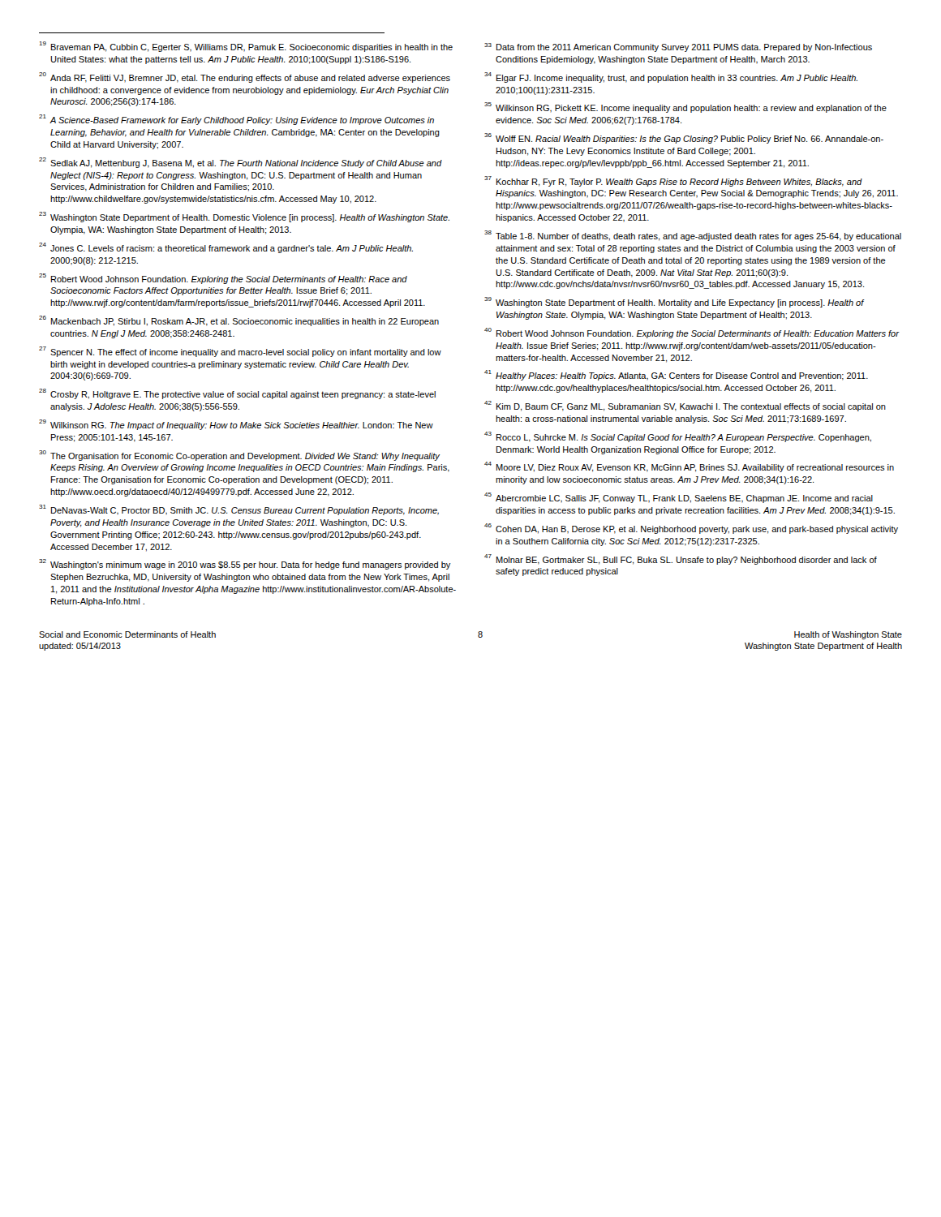19 Braveman PA, Cubbin C, Egerter S, Williams DR, Pamuk E. Socioeconomic disparities in health in the United States: what the patterns tell us. Am J Public Health. 2010;100(Suppl 1):S186-S196.
20 Anda RF, Felitti VJ, Bremner JD, etal. The enduring effects of abuse and related adverse experiences in childhood: a convergence of evidence from neurobiology and epidemiology. Eur Arch Psychiat Clin Neurosci. 2006;256(3):174-186.
21 A Science-Based Framework for Early Childhood Policy: Using Evidence to Improve Outcomes in Learning, Behavior, and Health for Vulnerable Children. Cambridge, MA: Center on the Developing Child at Harvard University; 2007.
22 Sedlak AJ, Mettenburg J, Basena M, et al. The Fourth National Incidence Study of Child Abuse and Neglect (NIS-4): Report to Congress. Washington, DC: U.S. Department of Health and Human Services, Administration for Children and Families; 2010. http://www.childwelfare.gov/systemwide/statistics/nis.cfm. Accessed May 10, 2012.
23 Washington State Department of Health. Domestic Violence [in process]. Health of Washington State. Olympia, WA: Washington State Department of Health; 2013.
24 Jones C. Levels of racism: a theoretical framework and a gardner's tale. Am J Public Health. 2000;90(8): 212-1215.
25 Robert Wood Johnson Foundation. Exploring the Social Determinants of Health: Race and Socioeconomic Factors Affect Opportunities for Better Health. Issue Brief 6; 2011. http://www.rwjf.org/content/dam/farm/reports/issue_briefs/2011/rwjf70446. Accessed April 2011.
26 Mackenbach JP, Stirbu I, Roskam A-JR, et al. Socioeconomic inequalities in health in 22 European countries. N Engl J Med. 2008;358:2468-2481.
27 Spencer N. The effect of income inequality and macro-level social policy on infant mortality and low birth weight in developed countries-a preliminary systematic review. Child Care Health Dev. 2004:30(6):669-709.
28 Crosby R, Holtgrave E. The protective value of social capital against teen pregnancy: a state-level analysis. J Adolesc Health. 2006;38(5):556-559.
29 Wilkinson RG. The Impact of Inequality: How to Make Sick Societies Healthier. London: The New Press; 2005:101-143, 145-167.
30 The Organisation for Economic Co-operation and Development. Divided We Stand: Why Inequality Keeps Rising. An Overview of Growing Income Inequalities in OECD Countries: Main Findings. Paris, France: The Organisation for Economic Co-operation and Development (OECD); 2011. http://www.oecd.org/dataoecd/40/12/49499779.pdf. Accessed June 22, 2012.
31 DeNavas-Walt C, Proctor BD, Smith JC. U.S. Census Bureau Current Population Reports, Income, Poverty, and Health Insurance Coverage in the United States: 2011. Washington, DC: U.S. Government Printing Office; 2012:60-243. http://www.census.gov/prod/2012pubs/p60-243.pdf. Accessed December 17, 2012.
32 Washington's minimum wage in 2010 was $8.55 per hour. Data for hedge fund managers provided by Stephen Bezruchka, MD, University of Washington who obtained data from the New York Times, April 1, 2011 and the Institutional Investor Alpha Magazine http://www.institutionalinvestor.com/AR-Absolute-Return-Alpha-Info.html .
33 Data from the 2011 American Community Survey 2011 PUMS data. Prepared by Non-Infectious Conditions Epidemiology, Washington State Department of Health, March 2013.
34 Elgar FJ. Income inequality, trust, and population health in 33 countries. Am J Public Health. 2010;100(11):2311-2315.
35 Wilkinson RG, Pickett KE. Income inequality and population health: a review and explanation of the evidence. Soc Sci Med. 2006;62(7):1768-1784.
36 Wolff EN. Racial Wealth Disparities: Is the Gap Closing? Public Policy Brief No. 66. Annandale-on-Hudson, NY: The Levy Economics Institute of Bard College; 2001. http://ideas.repec.org/p/lev/levppb/ppb_66.html. Accessed September 21, 2011.
37 Kochhar R, Fyr R, Taylor P. Wealth Gaps Rise to Record Highs Between Whites, Blacks, and Hispanics. Washington, DC: Pew Research Center, Pew Social & Demographic Trends; July 26, 2011. http://www.pewsocialtrends.org/2011/07/26/wealth-gaps-rise-to-record-highs-between-whites-blacks-hispanics. Accessed October 22, 2011.
38 Table 1-8. Number of deaths, death rates, and age-adjusted death rates for ages 25-64, by educational attainment and sex: Total of 28 reporting states and the District of Columbia using the 2003 version of the U.S. Standard Certificate of Death and total of 20 reporting states using the 1989 version of the U.S. Standard Certificate of Death, 2009. Nat Vital Stat Rep. 2011;60(3):9. http://www.cdc.gov/nchs/data/nvsr/nvsr60/nvsr60_03_tables.pdf. Accessed January 15, 2013.
39 Washington State Department of Health. Mortality and Life Expectancy [in process]. Health of Washington State. Olympia, WA: Washington State Department of Health; 2013.
40 Robert Wood Johnson Foundation. Exploring the Social Determinants of Health: Education Matters for Health. Issue Brief Series; 2011. http://www.rwjf.org/content/dam/web-assets/2011/05/education-matters-for-health. Accessed November 21, 2012.
41 Healthy Places: Health Topics. Atlanta, GA: Centers for Disease Control and Prevention; 2011. http://www.cdc.gov/healthyplaces/healthtopics/social.htm. Accessed October 26, 2011.
42 Kim D, Baum CF, Ganz ML, Subramanian SV, Kawachi I. The contextual effects of social capital on health: a cross-national instrumental variable analysis. Soc Sci Med. 2011;73:1689-1697.
43 Rocco L, Suhrcke M. Is Social Capital Good for Health? A European Perspective. Copenhagen, Denmark: World Health Organization Regional Office for Europe; 2012.
44 Moore LV, Diez Roux AV, Evenson KR, McGinn AP, Brines SJ. Availability of recreational resources in minority and low socioeconomic status areas. Am J Prev Med. 2008;34(1):16-22.
45 Abercrombie LC, Sallis JF, Conway TL, Frank LD, Saelens BE, Chapman JE. Income and racial disparities in access to public parks and private recreation facilities. Am J Prev Med. 2008;34(1):9-15.
46 Cohen DA, Han B, Derose KP, et al. Neighborhood poverty, park use, and park-based physical activity in a Southern California city. Soc Sci Med. 2012;75(12):2317-2325.
47 Molnar BE, Gortmaker SL, Bull FC, Buka SL. Unsafe to play? Neighborhood disorder and lack of safety predict reduced physical
Social and Economic Determinants of Health
updated: 05/14/2013
8
Health of Washington State
Washington State Department of Health